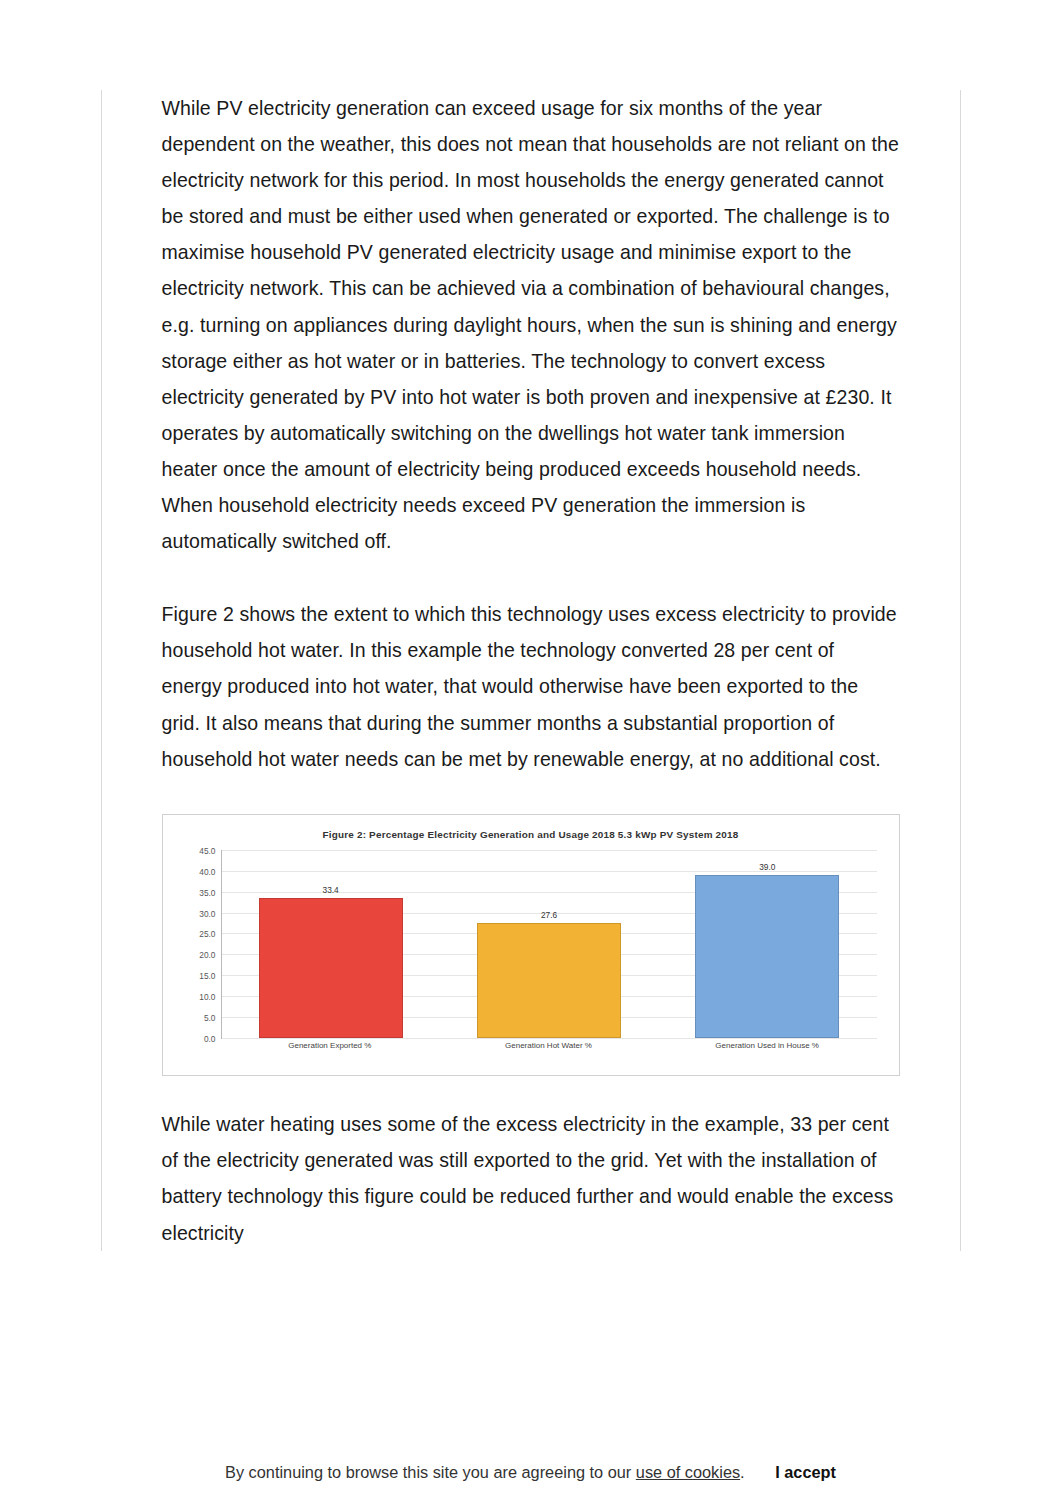While PV electricity generation can exceed usage for six months of the year dependent on the weather, this does not mean that households are not reliant on the electricity network for this period. In most households the energy generated cannot be stored and must be either used when generated or exported. The challenge is to maximise household PV generated electricity usage and minimise export to the electricity network. This can be achieved via a combination of behavioural changes, e.g. turning on appliances during daylight hours, when the sun is shining and energy storage either as hot water or in batteries. The technology to convert excess electricity generated by PV into hot water is both proven and inexpensive at £230. It operates by automatically switching on the dwellings hot water tank immersion heater once the amount of electricity being produced exceeds household needs. When household electricity needs exceed PV generation the immersion is automatically switched off.
Figure 2 shows the extent to which this technology uses excess electricity to provide household hot water. In this example the technology converted 28 per cent of energy produced into hot water, that would otherwise have been exported to the grid. It also means that during the summer months a substantial proportion of household hot water needs can be met by renewable energy, at no additional cost.
Figure 2: Percentage Electricity Generation and Usage 2018 5.3 kWp PV System 2018
45.0
40.0
35.0
30.0
25.0
20.0
15.0
10.0
5.0
0.0
33.4
27.6
39.0
Generation Exported %
Generation Hot Water %
Generation Used in House %
While water heating uses some of the excess electricity in the example, 33 per cent of the electricity generated was still exported to the grid. Yet with the installation of battery technology this figure could be reduced further and would enable the excess electricity
By continuing to browse this site you are agreeing to our use of cookies. I accept